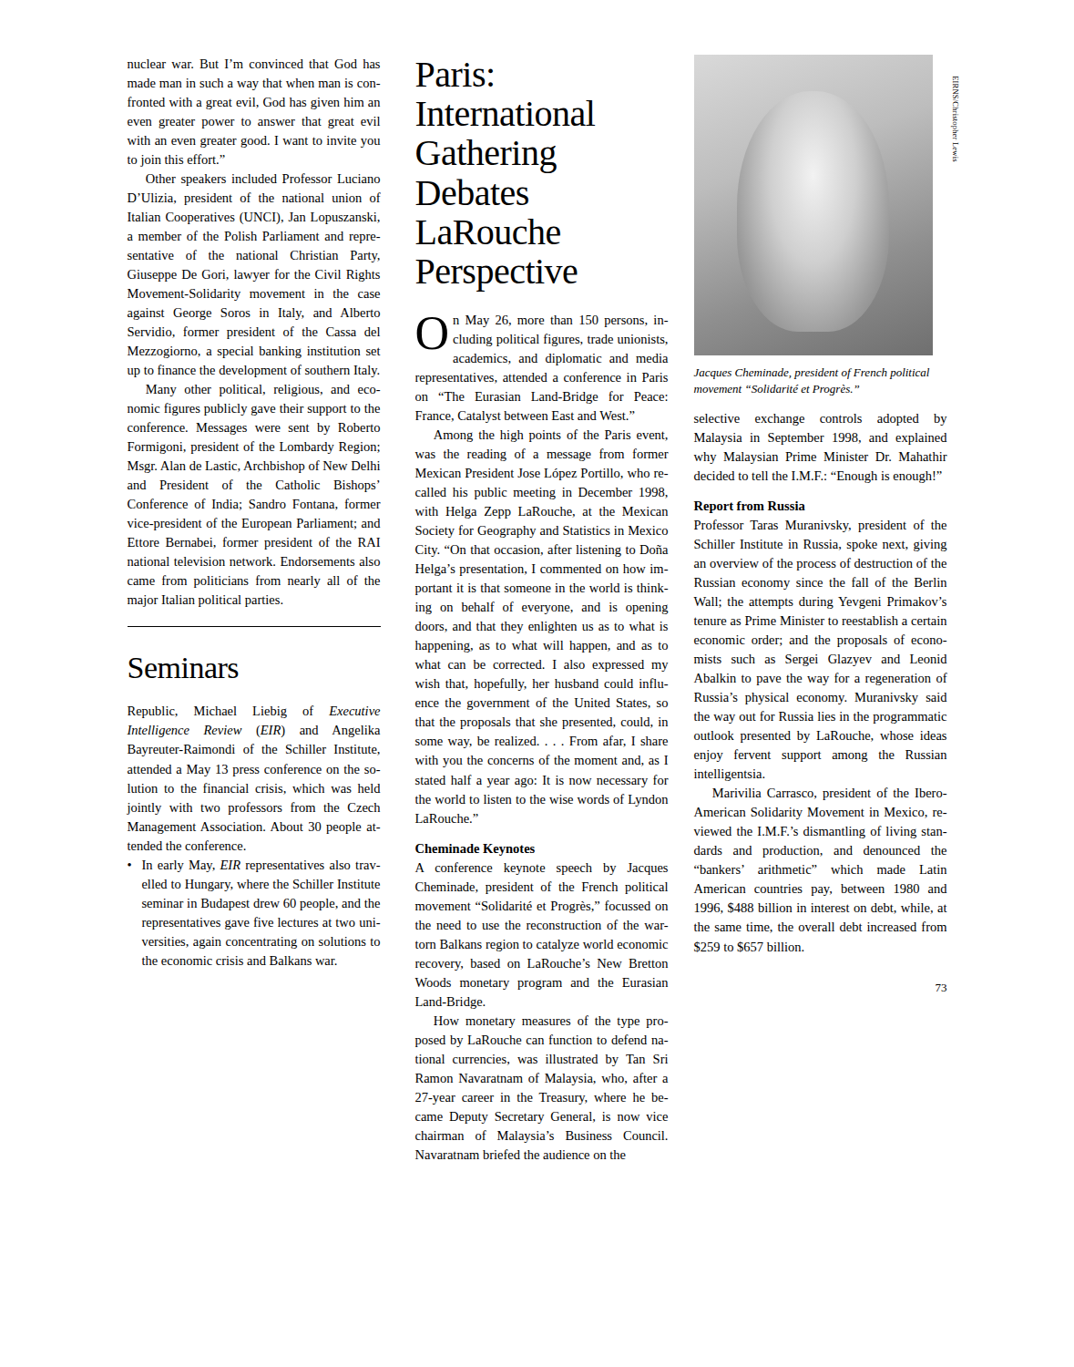nuclear war. But I’m convinced that God has made man in such a way that when man is confronted with a great evil, God has given him an even greater power to answer that great evil with an even greater good. I want to invite you to join this effort.”
Other speakers included Professor Luciano D’Ulizia, president of the national union of Italian Cooperatives (UNCI), Jan Lopuszanski, a member of the Polish Parliament and representative of the national Christian Party, Giuseppe De Gori, lawyer for the Civil Rights Movement-Solidarity movement in the case against George Soros in Italy, and Alberto Servidio, former president of the Cassa del Mezzogiorno, a special banking institution set up to finance the development of southern Italy.
Many other political, religious, and economic figures publicly gave their support to the conference. Messages were sent by Roberto Formigoni, president of the Lombardy Region; Msgr. Alan de Lastic, Archbishop of New Delhi and President of the Catholic Bishops’ Conference of India; Sandro Fontana, former vice-president of the European Parliament; and Ettore Bernabei, former president of the RAI national television network. Endorsements also came from politicians from nearly all of the major Italian political parties.
Seminars
Republic, Michael Liebig of Executive Intelligence Review (EIR) and Angelika Bayreuter-Raimondi of the Schiller Institute, attended a May 13 press conference on the solution to the financial crisis, which was held jointly with two professors from the Czech Management Association. About 30 people attended the conference.
In early May, EIR representatives also travelled to Hungary, where the Schiller Institute seminar in Budapest drew 60 people, and the representatives gave five lectures at two universities, again concentrating on solutions to the economic crisis and Balkans war.
Paris: International Gathering Debates LaRouche Perspective
On May 26, more than 150 persons, including political figures, trade unionists, academics, and diplomatic and media representatives, attended a conference in Paris on “The Eurasian Land-Bridge for Peace: France, Catalyst between East and West.”
Among the high points of the Paris event, was the reading of a message from former Mexican President Jose López Portillo, who recalled his public meeting in December 1998, with Helga Zepp LaRouche, at the Mexican Society for Geography and Statistics in Mexico City. “On that occasion, after listening to Doña Helga’s presentation, I commented on how important it is that someone in the world is thinking on behalf of everyone, and is opening doors, and that they enlighten us as to what is happening, as to what will happen, and as to what can be corrected. I also expressed my wish that, hopefully, her husband could influence the government of the United States, so that the proposals that she presented, could, in some way, be realized. . . . From afar, I share with you the concerns of the moment and, as I stated half a year ago: It is now necessary for the world to listen to the wise words of Lyndon LaRouche.”
Cheminade Keynotes
A conference keynote speech by Jacques Cheminade, president of the French political movement “Solidarité et Progrès,” focussed on the need to use the reconstruction of the war-torn Balkans region to catalyze world economic recovery, based on LaRouche’s New Bretton Woods monetary program and the Eurasian Land-Bridge.
How monetary measures of the type proposed by LaRouche can function to defend national currencies, was illustrated by Tan Sri Ramon Navaratnam of Malaysia, who, after a 27-year career in the Treasury, where he became Deputy Secretary General, is now vice chairman of Malaysia’s Business Council. Navaratnam briefed the audience on the
EIRNS/Christopher Lewis
Jacques Cheminade, president of French political movement “Solidarité et Progrès.”
selective exchange controls adopted by Malaysia in September 1998, and explained why Malaysian Prime Minister Dr. Mahathir decided to tell the I.M.F.: “Enough is enough!”
Report from Russia
Professor Taras Muranivsky, president of the Schiller Institute in Russia, spoke next, giving an overview of the process of destruction of the Russian economy since the fall of the Berlin Wall; the attempts during Yevgeni Primakov’s tenure as Prime Minister to reestablish a certain economic order; and the proposals of economists such as Sergei Glazyev and Leonid Abalkin to pave the way for a regeneration of Russia’s physical economy. Muranivsky said the way out for Russia lies in the programmatic outlook presented by LaRouche, whose ideas enjoy fervent support among the Russian intelligentsia.
Marivilia Carrasco, president of the Ibero-American Solidarity Movement in Mexico, reviewed the I.M.F.’s dismantling of living standards and production, and denounced the “bankers’ arithmetic” which made Latin American countries pay, between 1980 and 1996, $488 billion in interest on debt, while, at the same time, the overall debt increased from $259 to $657 billion.
73